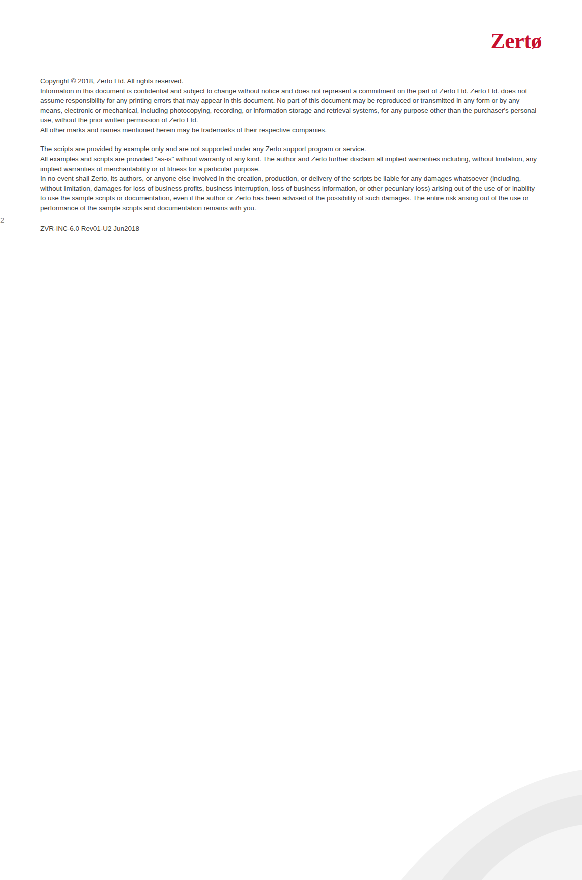Zertø
Copyright © 2018, Zerto Ltd. All rights reserved.
Information in this document is confidential and subject to change without notice and does not represent a commitment on the part of Zerto Ltd. Zerto Ltd. does not assume responsibility for any printing errors that may appear in this document. No part of this document may be reproduced or transmitted in any form or by any means, electronic or mechanical, including photocopying, recording, or information storage and retrieval systems, for any purpose other than the purchaser's personal use, without the prior written permission of Zerto Ltd.
All other marks and names mentioned herein may be trademarks of their respective companies.
The scripts are provided by example only and are not supported under any Zerto support program or service.
All examples and scripts are provided "as-is" without warranty of any kind. The author and Zerto further disclaim all implied warranties including, without limitation, any implied warranties of merchantability or of fitness for a particular purpose.
In no event shall Zerto, its authors, or anyone else involved in the creation, production, or delivery of the scripts be liable for any damages whatsoever (including, without limitation, damages for loss of business profits, business interruption, loss of business information, or other pecuniary loss) arising out of the use of or inability to use the sample scripts or documentation, even if the author or Zerto has been advised of the possibility of such damages. The entire risk arising out of the use or performance of the sample scripts and documentation remains with you.
ZVR-INC-6.0 Rev01-U2 Jun2018
2